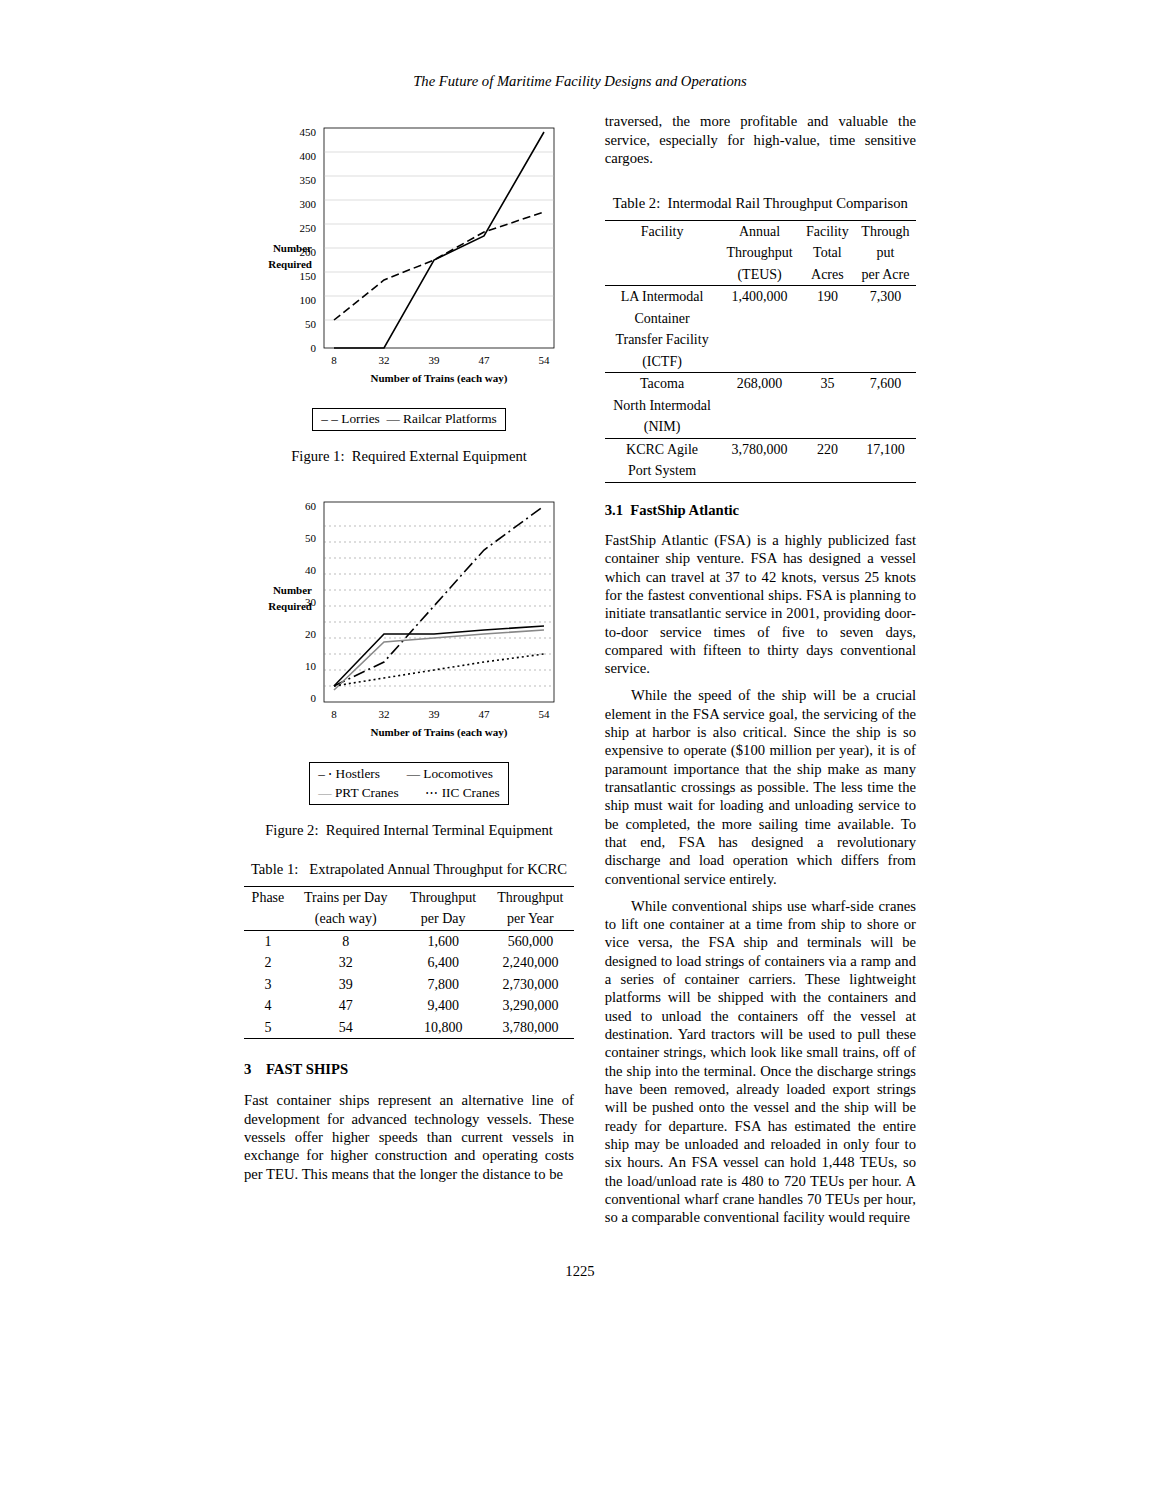The Future of Maritime Facility Designs and Operations
450 400 350 300 250 200 150 100 50 0 Number Required 8 32 39 47 54 Number of Trains (each way)
– – Lorries — Railcar Platforms
Figure 1: Required External Equipment
60 50 40 30 20 10 0 Number Required 8 32 39 47 54 Number of Trains (each way)
– ⋅ Hostlers — Locomotives
— PRT Cranes ⋯ IIC Cranes
Figure 2: Required Internal Terminal Equipment
Table 1: Extrapolated Annual Throughput for KCRC
| Phase | Trains per Day | Throughput | Throughput |
| --- | --- | --- | --- |
| | (each way) | per Day | per Year |
| 1 | 8 | 1,600 | 560,000 |
| 2 | 32 | 6,400 | 2,240,000 |
| 3 | 39 | 7,800 | 2,730,000 |
| 4 | 47 | 9,400 | 3,290,000 |
| 5 | 54 | 10,800 | 3,780,000 |
3 FAST SHIPS
Fast container ships represent an alternative line of development for advanced technology vessels. These vessels offer higher speeds than current vessels in exchange for higher construction and operating costs per TEU. This means that the longer the distance to be
traversed, the more profitable and valuable the service, especially for high-value, time sensitive cargoes.
Table 2: Intermodal Rail Throughput Comparison
| Facility | Annual | Facility | Through |
| --- | --- | --- | --- |
| | Throughput | Total | put |
| | (TEUS) | Acres | per Acre |
| LA Intermodal | 1,400,000 | 190 | 7,300 |
| Container | | | |
| Transfer Facility | | | |
| (ICTF) | | | |
| Tacoma | 268,000 | 35 | 7,600 |
| North Intermodal | | | |
| (NIM) | | | |
| KCRC Agile | 3,780,000 | 220 | 17,100 |
| Port System | | | |
3.1 FastShip Atlantic
FastShip Atlantic (FSA) is a highly publicized fast container ship venture. FSA has designed a vessel which can travel at 37 to 42 knots, versus 25 knots for the fastest conventional ships. FSA is planning to initiate transatlantic service in 2001, providing door-to-door service times of five to seven days, compared with fifteen to thirty days conventional service.
While the speed of the ship will be a crucial element in the FSA service goal, the servicing of the ship at harbor is also critical. Since the ship is so expensive to operate ($100 million per year), it is of paramount importance that the ship make as many transatlantic crossings as possible. The less time the ship must wait for loading and unloading service to be completed, the more sailing time available. To that end, FSA has designed a revolutionary discharge and load operation which differs from conventional service entirely.
While conventional ships use wharf-side cranes to lift one container at a time from ship to shore or vice versa, the FSA ship and terminals will be designed to load strings of containers via a ramp and a series of container carriers. These lightweight platforms will be shipped with the containers and used to unload the containers off the vessel at destination. Yard tractors will be used to pull these container strings, which look like small trains, off of the ship into the terminal. Once the discharge strings have been removed, already loaded export strings will be pushed onto the vessel and the ship will be ready for departure. FSA has estimated the entire ship may be unloaded and reloaded in only four to six hours. An FSA vessel can hold 1,448 TEUs, so the load/unload rate is 480 to 720 TEUs per hour. A conventional wharf crane handles 70 TEUs per hour, so a comparable conventional facility would require
1225